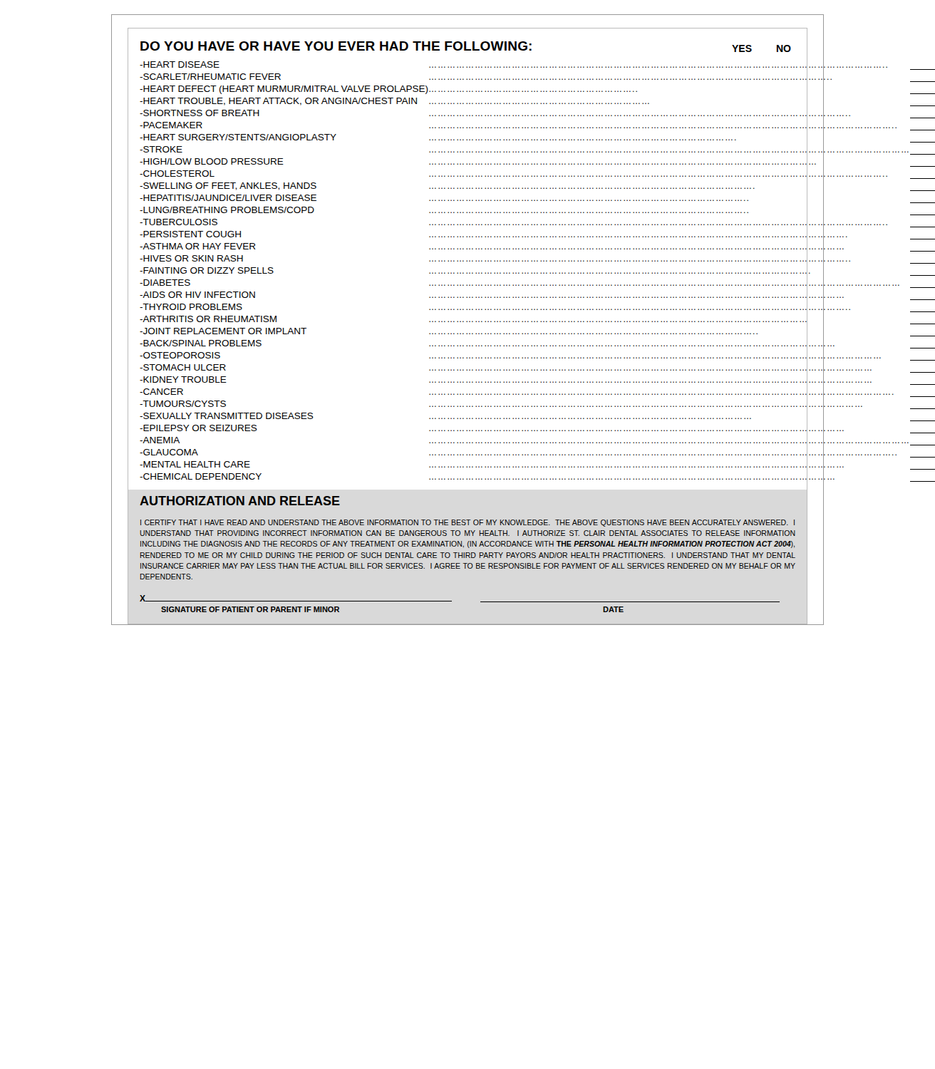DO YOU HAVE OR HAVE YOU EVER HAD THE FOLLOWING:
YES NO
| - | HEART DISEASE | ………………………………………………………………………………………………………………………………….. | | |
| - | SCARLET/RHEUMATIC FEVER | ………………………………………………………………………………………………………………….. | | |
| - | HEART DEFECT (HEART MURMUR/MITRAL VALVE PROLAPSE) | ………………………………………………………….. | | |
| - | HEART TROUBLE, HEART ATTACK, OR ANGINA/CHEST PAIN | ……………………………………………………………… | | |
| - | SHORTNESS OF BREATH | ……………………………………………………………………………………………………………………….. | | |
| - | PACEMAKER | …………………………………………………………………………………………………………………………………….. | | |
| - | HEART SURGERY/STENTS/ANGIOPLASTY | ………………………………………………………………………………………. | | |
| - | STROKE | ………………………………………………………………………………………………………………………………………… | | |
| - | HIGH/LOW BLOOD PRESSURE | ……………………………………………………………………………………………………………… | | |
| - | CHOLESTEROL | ………………………………………………………………………………………………………………………………….. | | |
| - | SWELLING OF FEET, ANKLES, HANDS | ……………………………………………………………………………………………. | | |
| - | HEPATITIS/JAUNDICE/LIVER DISEASE | ………………………………………………………………………………………….. | | |
| - | LUNG/BREATHING PROBLEMS/COPD | ………………………………………………………………………………………….. | | |
| - | TUBERCULOSIS | ………………………………………………………………………………………………………………………………….. | | |
| - | PERSISTENT COUGH | ………………………………………………………………………………………………………………………. | | |
| - | ASTHMA OR HAY FEVER | ……………………………………………………………………………………………………………………… | | |
| - | HIVES OR SKIN RASH | ……………………………………………………………………………………………………………………….. | | |
| - | FAINTING OR DIZZY SPELLS | ……………………………………………………………………………………………………………. | | |
| - | DIABETES | ……………………………………………………………………………………………………………………………………… | | |
| - | AIDS OR HIV INFECTION | ……………………………………………………………………………………………………………………… | | |
| - | THYROID PROBLEMS | ……………………………………………………………………………………………………………………….. | | |
| - | ARTHRITIS OR RHEUMATISM | …………………………………………………………………………………………………………… | | |
| - | JOINT REPLACEMENT OR IMPLANT | …………………………………………………………………………………………….. | | |
| - | BACK/SPINAL PROBLEMS | …………………………………………………………………………………………………………………… | | |
| - | OSTEOPOROSIS | ………………………………………………………………………………………………………………………………… | | |
| - | STOMACH ULCER | ……………………………………………………………………………………………………………………………… | | |
| - | KIDNEY TROUBLE | ……………………………………………………………………………………………………………………………… | | |
| - | CANCER | ……………………………………………………………………………………………………………………………………. | | |
| - | TUMOURS/CYSTS | …………………………………………………………………………………………………………………………… | | |
| - | SEXUALLY TRANSMITTED DISEASES | …………………………………………………………………………………………… | | |
| - | EPILEPSY OR SEIZURES | ……………………………………………………………………………………………………………………… | | |
| - | ANEMIA | ………………………………………………………………………………………………………………………………………… | | |
| - | GLAUCOMA | …………………………………………………………………………………………………………………………………….. | | |
| - | MENTAL HEALTH CARE | ……………………………………………………………………………………………………………………… | | |
| - | CHEMICAL DEPENDENCY | …………………………………………………………………………………………………………………… | | |
AUTHORIZATION AND RELEASE
I CERTIFY THAT I HAVE READ AND UNDERSTAND THE ABOVE INFORMATION TO THE BEST OF MY KNOWLEDGE. THE ABOVE QUESTIONS HAVE BEEN ACCURATELY ANSWERED. I UNDERSTAND THAT PROVIDING INCORRECT INFORMATION CAN BE DANGEROUS TO MY HEALTH. I AUTHORIZE ST. CLAIR DENTAL ASSOCIATES TO RELEASE INFORMATION INCLUDING THE DIAGNOSIS AND THE RECORDS OF ANY TREATMENT OR EXAMINATION, (IN ACCORDANCE WITH THE PERSONAL HEALTH INFORMATION PROTECTION ACT 2004), RENDERED TO ME OR MY CHILD DURING THE PERIOD OF SUCH DENTAL CARE TO THIRD PARTY PAYORS AND/OR HEALTH PRACTITIONERS. I UNDERSTAND THAT MY DENTAL INSURANCE CARRIER MAY PAY LESS THAN THE ACTUAL BILL FOR SERVICES. I AGREE TO BE RESPONSIBLE FOR PAYMENT OF ALL SERVICES RENDERED ON MY BEHALF OR MY DEPENDENTS.
X
SIGNATURE OF PATIENT OR PARENT IF MINOR
DATE